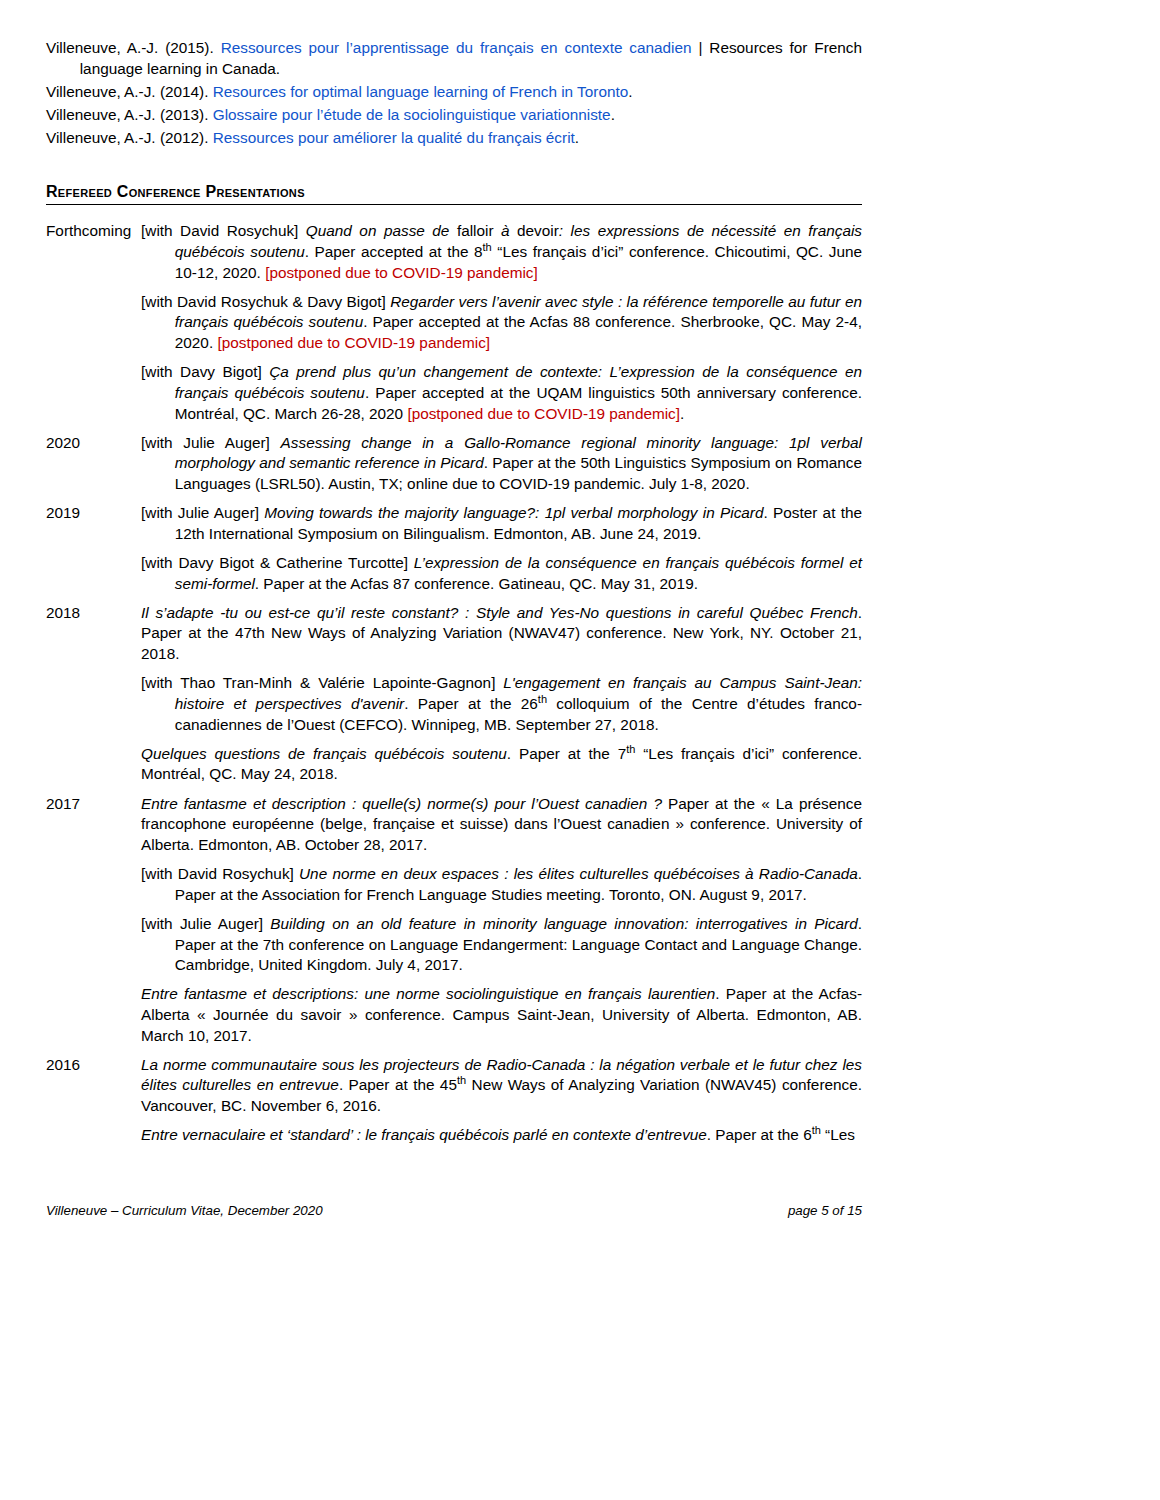Villeneuve, A.-J. (2015). Ressources pour l’apprentissage du français en contexte canadien | Resources for French language learning in Canada.
Villeneuve, A.-J. (2014). Resources for optimal language learning of French in Toronto.
Villeneuve, A.-J. (2013). Glossaire pour l’étude de la sociolinguistique variationniste.
Villeneuve, A.-J. (2012). Ressources pour améliorer la qualité du français écrit.
Refereed Conference Presentations
| Forthcoming | [with David Rosychuk] Quand on passe de falloir à devoir : les expressions de nécessité en français québécois soutenu . Paper accepted at the 8 th “Les français d’ici” conference. Chicoutimi, QC. June 10-12, 2020. [postponed due to COVID-19 pandemic] [with David Rosychuk & Davy Bigot] Regarder vers l’avenir avec style : la référence temporelle au futur en français québécois soutenu . Paper accepted at the Acfas 88 conference. Sherbrooke, QC. May 2-4, 2020. [postponed due to COVID-19 pandemic] [with Davy Bigot] Ça prend plus qu’un changement de contexte: L’expression de la conséquence en français québécois soutenu . Paper accepted at the UQAM linguistics 50th anniversary conference. Montréal, QC. March 26-28, 2020 [postponed due to COVID-19 pandemic] . |
| 2020 | [with Julie Auger] Assessing change in a Gallo-Romance regional minority language: 1pl verbal morphology and semantic reference in Picard . Paper at the 50th Linguistics Symposium on Romance Languages (LSRL50). Austin, TX; online due to COVID-19 pandemic. July 1-8, 2020. |
| 2019 | [with Julie Auger] Moving towards the majority language?: 1pl verbal morphology in Picard . Poster at the 12th International Symposium on Bilingualism. Edmonton, AB. June 24, 2019. [with Davy Bigot & Catherine Turcotte] L’expression de la conséquence en français québécois formel et semi-formel . Paper at the Acfas 87 conference. Gatineau, QC. May 31, 2019. |
| 2018 | Il s’adapte -tu ou est-ce qu’il reste constant? : Style and Yes-No questions in careful Québec French . Paper at the 47th New Ways of Analyzing Variation (NWAV47) conference. New York, NY. October 21, 2018. [with Thao Tran-Minh & Valérie Lapointe-Gagnon] L'engagement en français au Campus Saint-Jean: histoire et perspectives d'avenir . Paper at the 26 th colloquium of the Centre d’études franco-canadiennes de l’Ouest (CEFCO). Winnipeg, MB. September 27, 2018. Quelques questions de français québécois soutenu . Paper at the 7 th “Les français d’ici” conference. Montréal, QC. May 24, 2018. |
| 2017 | Entre fantasme et description : quelle(s) norme(s) pour l’Ouest canadien ? Paper at the « La présence francophone européenne (belge, française et suisse) dans l’Ouest canadien » conference. University of Alberta. Edmonton, AB. October 28, 2017. [with David Rosychuk] Une norme en deux espaces : les élites culturelles québécoises à Radio-Canada . Paper at the Association for French Language Studies meeting. Toronto, ON. August 9, 2017. [with Julie Auger] Building on an old feature in minority language innovation: interrogatives in Picard . Paper at the 7th conference on Language Endangerment: Language Contact and Language Change. Cambridge, United Kingdom. July 4, 2017. Entre fantasme et descriptions: une norme sociolinguistique en français laurentien . Paper at the Acfas-Alberta « Journée du savoir » conference. Campus Saint-Jean, University of Alberta. Edmonton, AB. March 10, 2017. |
| 2016 | La norme communautaire sous les projecteurs de Radio-Canada : la négation verbale et le futur chez les élites culturelles en entrevue . Paper at the 45 th New Ways of Analyzing Variation (NWAV45) conference. Vancouver, BC. November 6, 2016. Entre vernaculaire et ‘standard’ : le français québécois parlé en contexte d’entrevue . Paper at the 6 th “Les |
Villeneuve – Curriculum Vitae, December 2020 page 5 of 15